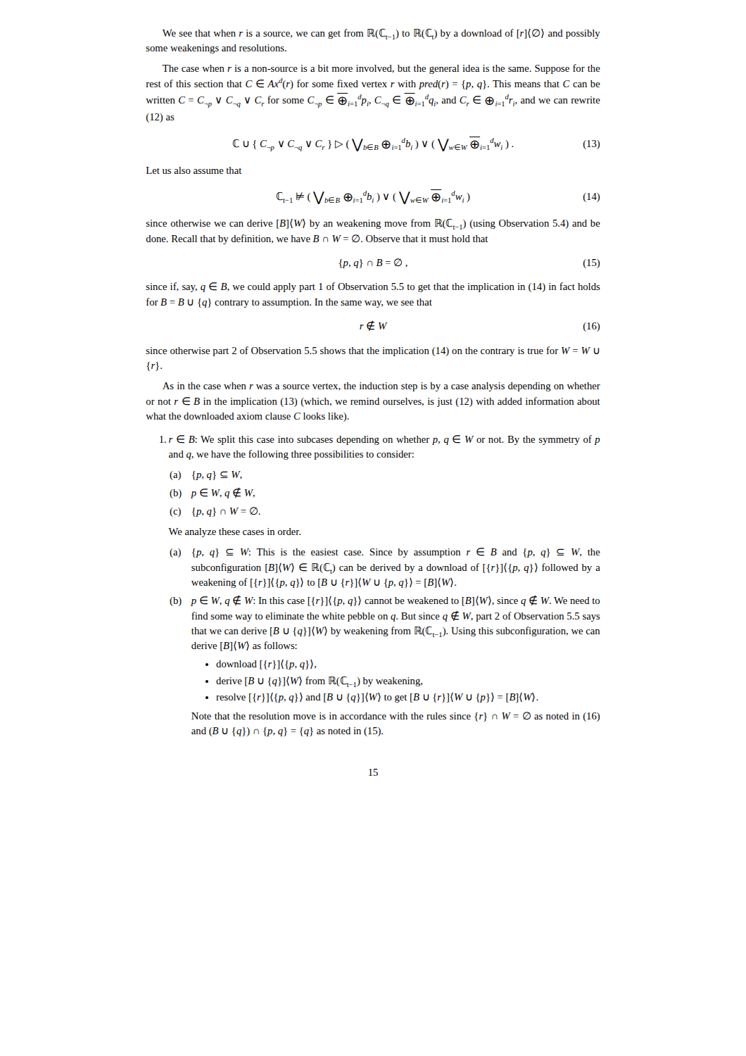We see that when r is a source, we can get from ℝ(ℂt−1) to ℝ(ℂt) by a download of [r]⟨∅⟩ and possibly some weakenings and resolutions.
The case when r is a non-source is a bit more involved, but the general idea is the same. Suppose for the rest of this section that C ∈ Axd(r) for some fixed vertex r with pred(r) = {p, q}. This means that C can be written C = C¬p ∨ C¬q ∨ Cr for some C¬p ∈ ⊕i=1dpi, C¬q ∈ ⊕i=1dqi, and Cr ∈ ⊕i=1dri, and we can rewrite (12) as
ℂ ∪ { C¬p ∨ C¬q ∨ Cr } ▷ ( ⋁b∈B ⊕i=1dbi ) ∨ ( ⋁w∈W ⊕i=1dwi ) . (13)
Let us also assume that
ℂt−1 ⊭ ( ⋁b∈B ⊕i=1dbi ) ∨ ( ⋁w∈W ⊕i=1dwi ) (14)
since otherwise we can derive [B]⟨W⟩ by an weakening move from ℝ(ℂt−1) (using Observation 5.4) and be done. Recall that by definition, we have B ∩ W = ∅. Observe that it must hold that
{p, q} ∩ B = ∅ , (15)
since if, say, q ∈ B, we could apply part 1 of Observation 5.5 to get that the implication in (14) in fact holds for B = B ∪ {q} contrary to assumption. In the same way, we see that
r ∉ W (16)
since otherwise part 2 of Observation 5.5 shows that the implication (14) on the contrary is true for W = W ∪ {r}.
As in the case when r was a source vertex, the induction step is by a case analysis depending on whether or not r ∈ B in the implication (13) (which, we remind ourselves, is just (12) with added information about what the downloaded axiom clause C looks like).
r ∈ B: We split this case into subcases depending on whether p, q ∈ W or not. By the symmetry of p and q, we have the following three possibilities to consider:
{p, q} ⊆ W,
p ∈ W, q ∉ W,
{p, q} ∩ W = ∅.
We analyze these cases in order.
{p, q} ⊆ W: This is the easiest case. Since by assumption r ∈ B and {p, q} ⊆ W, the subconfiguration [B]⟨W⟩ ∈ ℝ(ℂt) can be derived by a download of [{r}]⟨{p, q}⟩ followed by a weakening of [{r}]⟨{p, q}⟩ to [B ∪ {r}]⟨W ∪ {p, q}⟩ = [B]⟨W⟩.
p ∈ W, q ∉ W: In this case [{r}]⟨{p, q}⟩ cannot be weakened to [B]⟨W⟩, since q ∉ W. We need to find some way to eliminate the white pebble on q. But since q ∉ W, part 2 of Observation 5.5 says that we can derive [B ∪ {q}]⟨W⟩ by weakening from ℝ(ℂt−1). Using this subconfiguration, we can derive [B]⟨W⟩ as follows:
download [{r}]⟨{p, q}⟩,
derive [B ∪ {q}]⟨W⟩ from ℝ(ℂt−1) by weakening,
resolve [{r}]⟨{p, q}⟩ and [B ∪ {q}]⟨W⟩ to get [B ∪ {r}]⟨W ∪ {p}⟩ = [B]⟨W⟩.
Note that the resolution move is in accordance with the rules since {r} ∩ W = ∅ as noted in (16) and (B ∪ {q}) ∩ {p, q} = {q} as noted in (15).
15